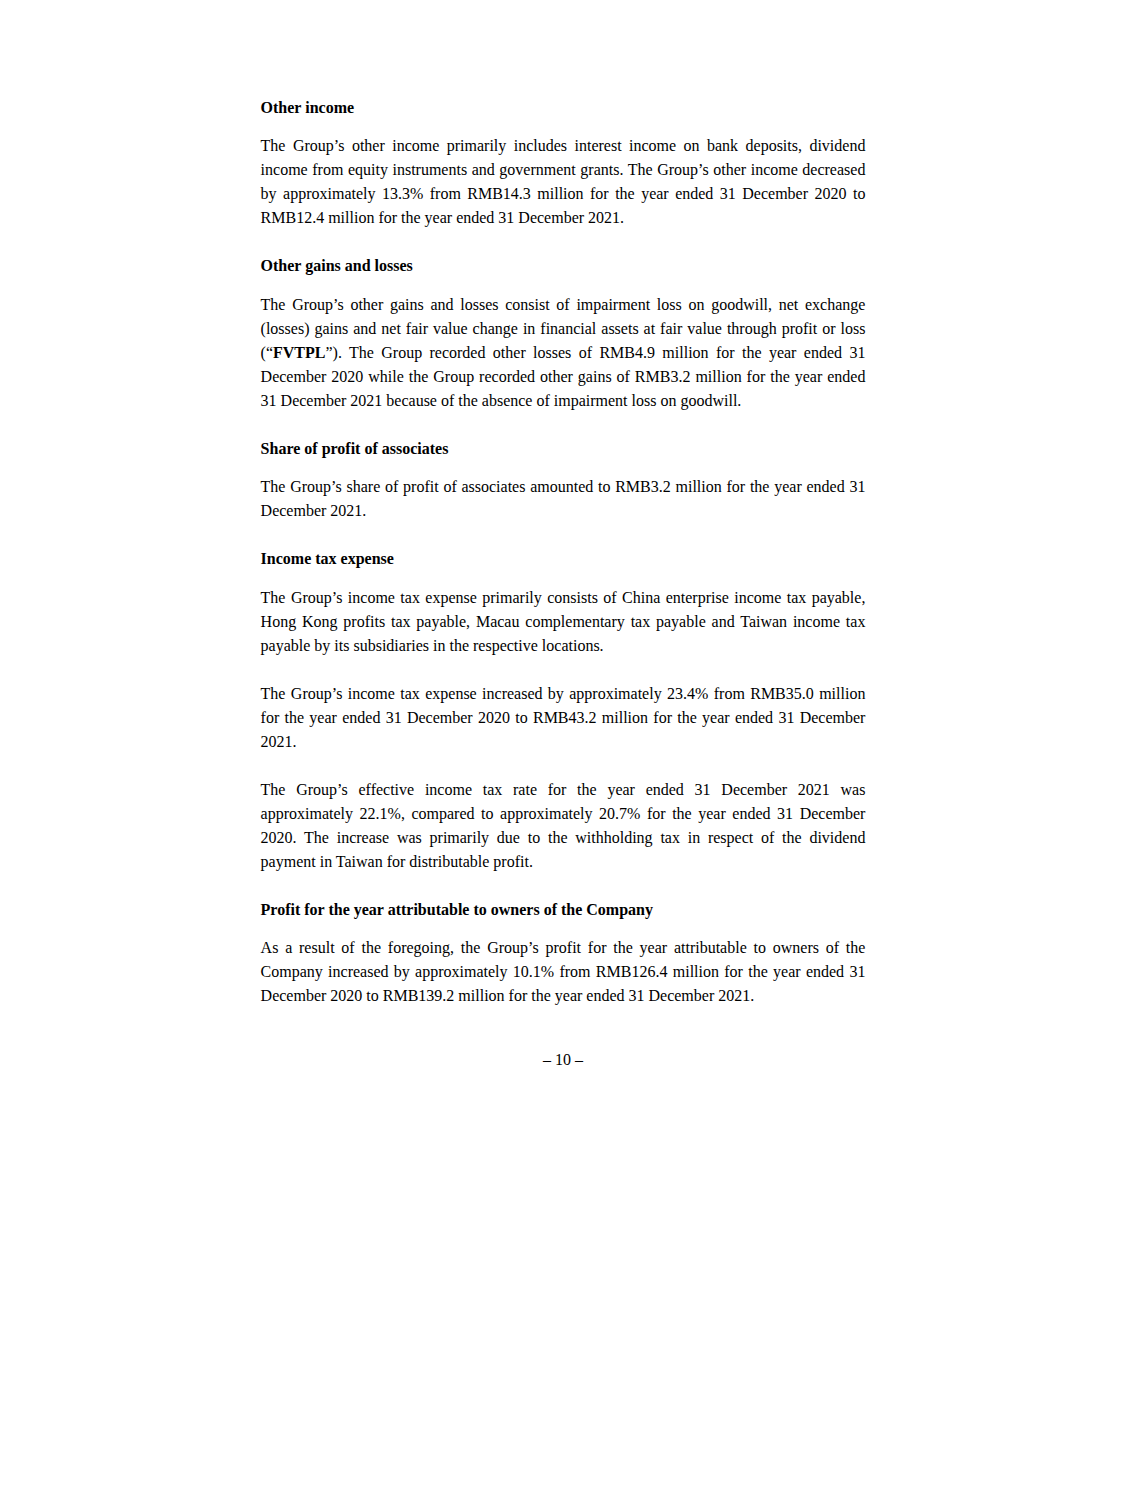Other income
The Group’s other income primarily includes interest income on bank deposits, dividend income from equity instruments and government grants. The Group’s other income decreased by approximately 13.3% from RMB14.3 million for the year ended 31 December 2020 to RMB12.4 million for the year ended 31 December 2021.
Other gains and losses
The Group’s other gains and losses consist of impairment loss on goodwill, net exchange (losses) gains and net fair value change in financial assets at fair value through profit or loss (“FVTPL”). The Group recorded other losses of RMB4.9 million for the year ended 31 December 2020 while the Group recorded other gains of RMB3.2 million for the year ended 31 December 2021 because of the absence of impairment loss on goodwill.
Share of profit of associates
The Group’s share of profit of associates amounted to RMB3.2 million for the year ended 31 December 2021.
Income tax expense
The Group’s income tax expense primarily consists of China enterprise income tax payable, Hong Kong profits tax payable, Macau complementary tax payable and Taiwan income tax payable by its subsidiaries in the respective locations.
The Group’s income tax expense increased by approximately 23.4% from RMB35.0 million for the year ended 31 December 2020 to RMB43.2 million for the year ended 31 December 2021.
The Group’s effective income tax rate for the year ended 31 December 2021 was approximately 22.1%, compared to approximately 20.7% for the year ended 31 December 2020. The increase was primarily due to the withholding tax in respect of the dividend payment in Taiwan for distributable profit.
Profit for the year attributable to owners of the Company
As a result of the foregoing, the Group’s profit for the year attributable to owners of the Company increased by approximately 10.1% from RMB126.4 million for the year ended 31 December 2020 to RMB139.2 million for the year ended 31 December 2021.
– 10 –